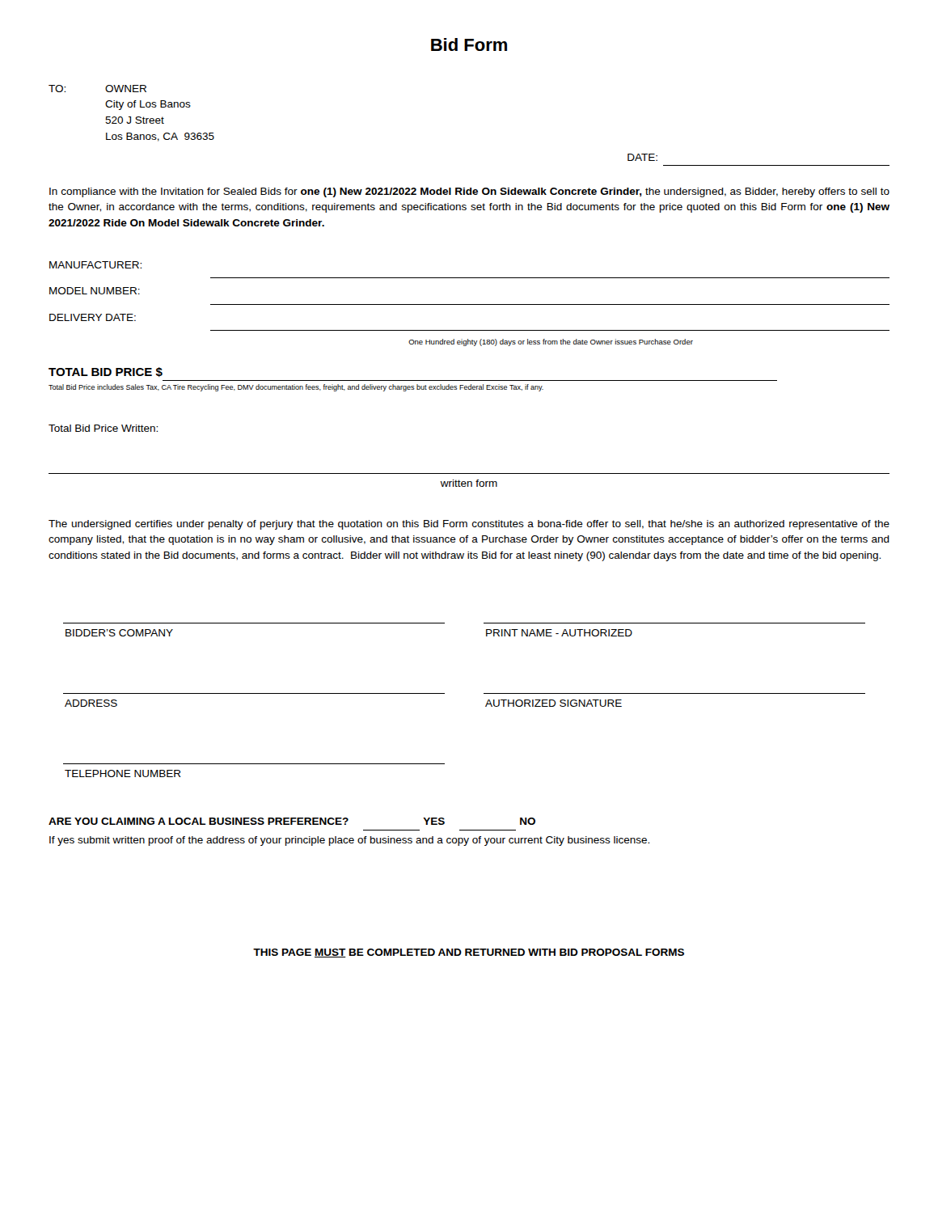Bid Form
| TO: | OWNER |
| | City of Los Banos |
| | 520 J Street |
| | Los Banos, CA 93635 |
DATE:
In compliance with the Invitation for Sealed Bids for one (1) New 2021/2022 Model Ride On Sidewalk Concrete Grinder, the undersigned, as Bidder, hereby offers to sell to the Owner, in accordance with the terms, conditions, requirements and specifications set forth in the Bid documents for the price quoted on this Bid Form for one (1) New 2021/2022 Ride On Model Sidewalk Concrete Grinder.
| MANUFACTURER: | |
| MODEL NUMBER: | |
| DELIVERY DATE: | |
| | One Hundred eighty (180) days or less from the date Owner issues Purchase Order |
TOTAL BID PRICE $
Total Bid Price includes Sales Tax, CA Tire Recycling Fee, DMV documentation fees, freight, and delivery charges but excludes Federal Excise Tax, if any.
Total Bid Price Written:
written form
The undersigned certifies under penalty of perjury that the quotation on this Bid Form constitutes a bona-fide offer to sell, that he/she is an authorized representative of the company listed, that the quotation is in no way sham or collusive, and that issuance of a Purchase Order by Owner constitutes acceptance of bidder’s offer on the terms and conditions stated in the Bid documents, and forms a contract. Bidder will not withdraw its Bid for at least ninety (90) calendar days from the date and time of the bid opening.
| BIDDER’S COMPANY | PRINT NAME - AUTHORIZED |
| ADDRESS | AUTHORIZED SIGNATURE |
| TELEPHONE NUMBER | |
ARE YOU CLAIMING A LOCAL BUSINESS PREFERENCE? YES NO
If yes submit written proof of the address of your principle place of business and a copy of your current City business license.
THIS PAGE MUST BE COMPLETED AND RETURNED WITH BID PROPOSAL FORMS